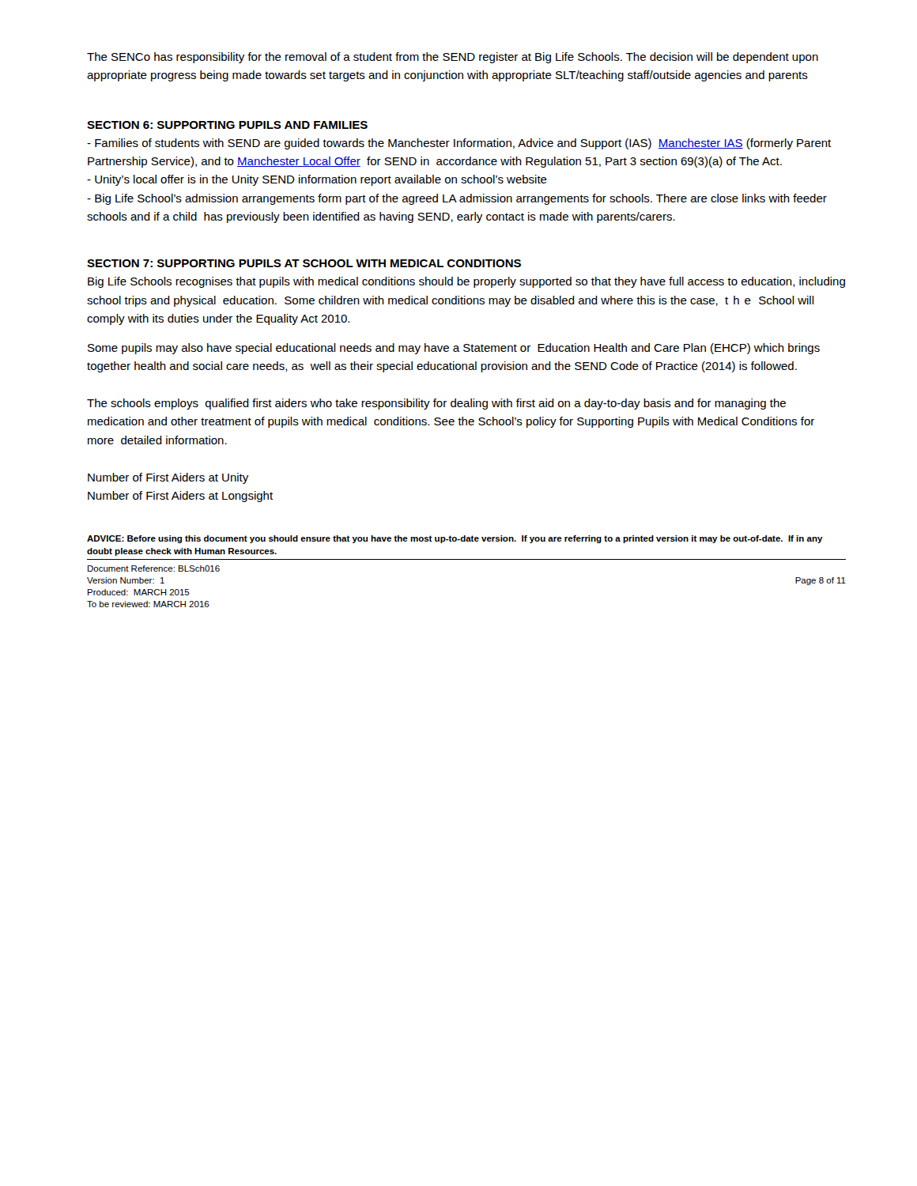The SENCo has responsibility for the removal of a student from the SEND register at Big Life Schools. The decision will be dependent upon appropriate progress being made towards set targets and in conjunction with appropriate SLT/teaching staff/outside agencies and parents
Section 6: Supporting Pupils and Families
- Families of students with SEND are guided towards the Manchester Information, Advice and Support (IAS) Manchester IAS (formerly Parent Partnership Service), and to Manchester Local Offer for SEND in accordance with Regulation 51, Part 3 section 69(3)(a) of The Act.
- Unity’s local offer is in the Unity SEND information report available on school’s website
- Big Life School’s admission arrangements form part of the agreed LA admission arrangements for schools. There are close links with feeder schools and if a child has previously been identified as having SEND, early contact is made with parents/carers.
Section 7: Supporting Pupils at School with Medical Conditions
Big Life Schools recognises that pupils with medical conditions should be properly supported so that they have full access to education, including school trips and physical education. Some children with medical conditions may be disabled and where this is the case, t h e School will comply with its duties under the Equality Act 2010.
Some pupils may also have special educational needs and may have a Statement or Education Health and Care Plan (EHCP) which brings together health and social care needs, as well as their special educational provision and the SEND Code of Practice (2014) is followed.
The schools employs qualified first aiders who take responsibility for dealing with first aid on a day-to-day basis and for managing the medication and other treatment of pupils with medical conditions. See the School’s policy for Supporting Pupils with Medical Conditions for more detailed information.
Number of First Aiders at Unity
Number of First Aiders at Longsight
ADVICE: Before using this document you should ensure that you have the most up-to-date version. If you are referring to a printed version it may be out-of-date. If in any doubt please check with Human Resources.
Document Reference: BLSch016
Version Number: 1
Produced: MARCH 2015
To be reviewed: MARCH 2016 Page 8 of 11